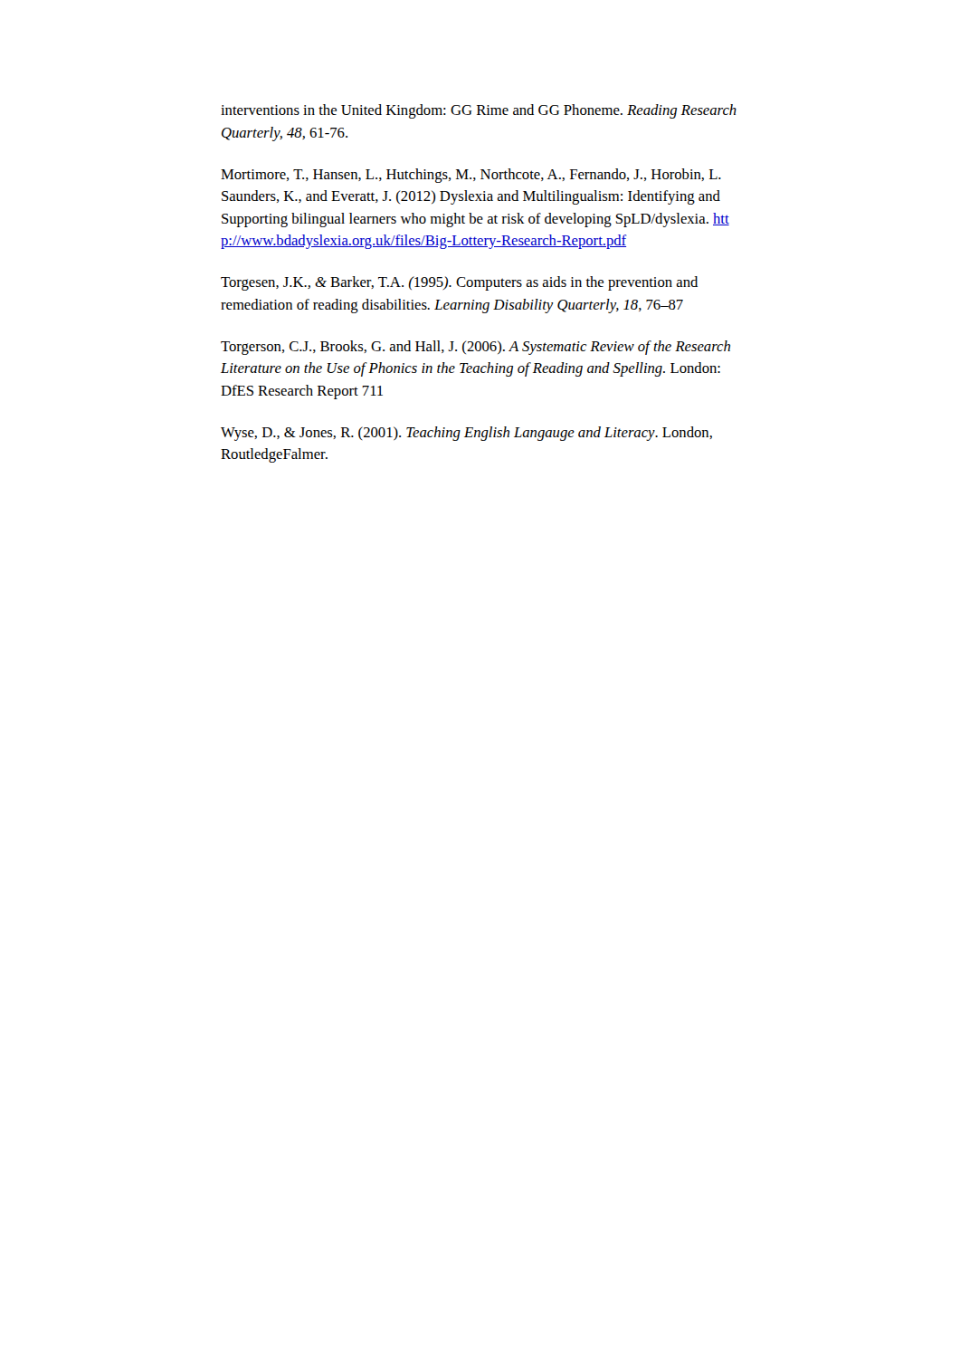interventions in the United Kingdom: GG Rime and GG Phoneme. Reading Research Quarterly, 48, 61-76.
Mortimore, T., Hansen, L., Hutchings, M., Northcote, A., Fernando, J., Horobin, L. Saunders, K., and Everatt, J. (2012) Dyslexia and Multilingualism: Identifying and Supporting bilingual learners who might be at risk of developing SpLD/dyslexia. http://www.bdadyslexia.org.uk/files/Big-Lottery-Research-Report.pdf
Torgesen, J.K., & Barker, T.A. (1995). Computers as aids in the prevention and remediation of reading disabilities. Learning Disability Quarterly, 18, 76–87
Torgerson, C.J., Brooks, G. and Hall, J. (2006). A Systematic Review of the Research Literature on the Use of Phonics in the Teaching of Reading and Spelling. London: DfES Research Report 711
Wyse, D., & Jones, R. (2001). Teaching English Langauge and Literacy. London, RoutledgeFalmer.